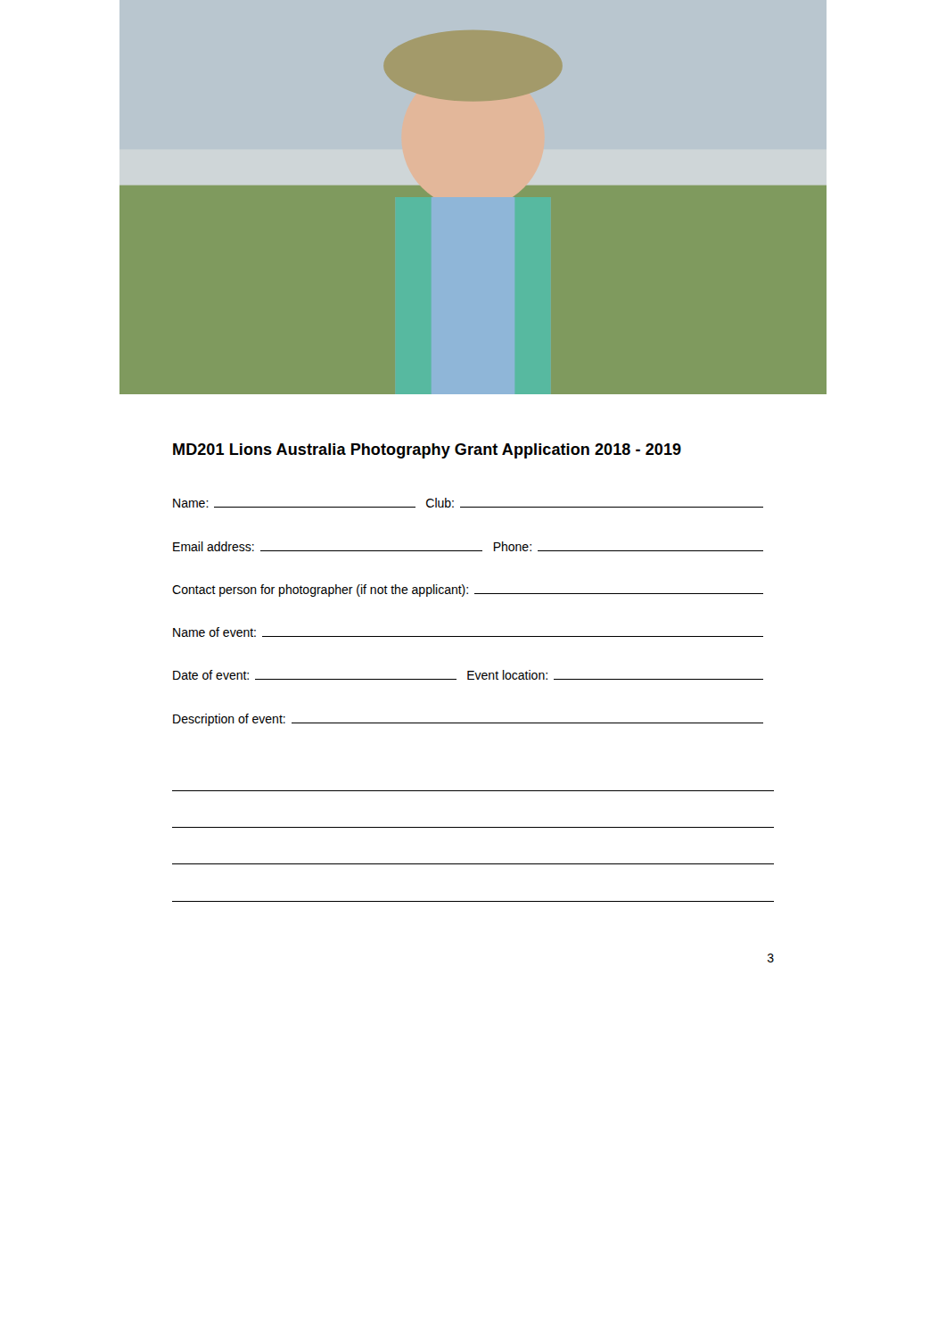MD201 Lions Australia Photography Grant Application 2018 - 2019
Name: Club:
Email address: Phone:
Contact person for photographer (if not the applicant):
Name of event:
Date of event: Event location:
Description of event:
3